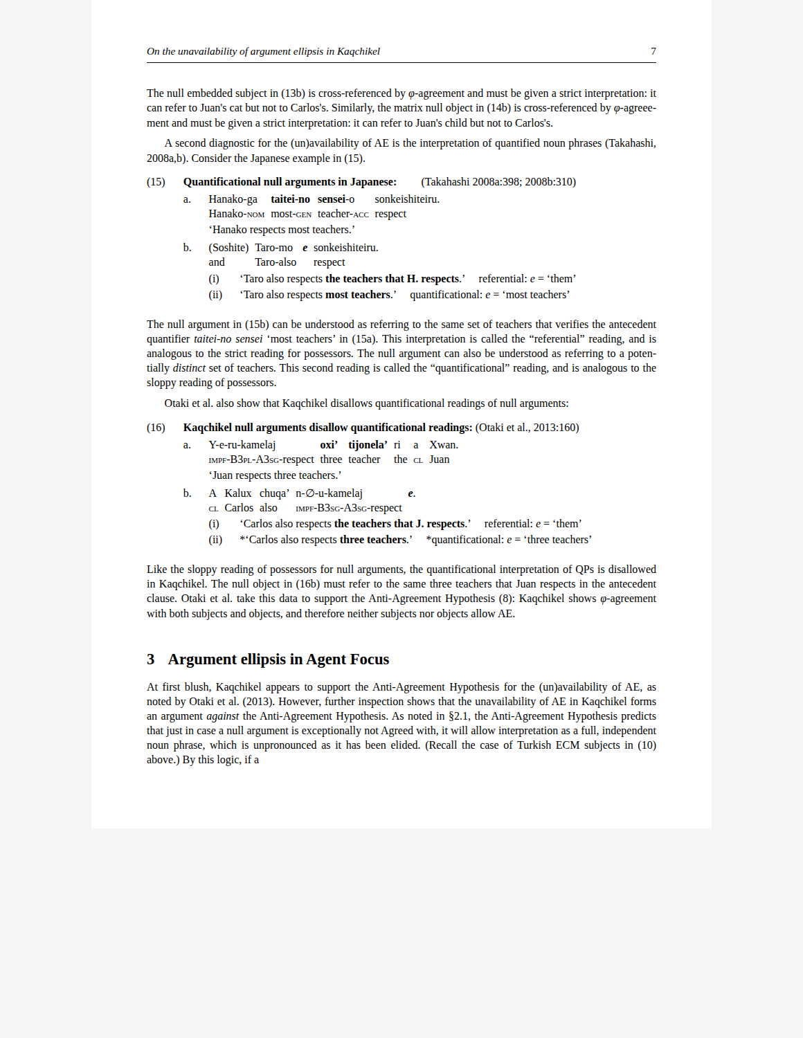On the unavailability of argument ellipsis in Kaqchikel 7
The null embedded subject in (13b) is cross-referenced by φ-agreement and must be given a strict interpretation: it can refer to Juan's cat but not to Carlos's. Similarly, the matrix null object in (14b) is cross-referenced by φ-agreeement and must be given a strict interpretation: it can refer to Juan's child but not to Carlos's.
A second diagnostic for the (un)availability of AE is the interpretation of quantified noun phrases (Takahashi, 2008a,b). Consider the Japanese example in (15).
(15)
Quantificational null arguments in Japanese:(Takahashi 2008a:398; 2008b:310)
a.
| Hanako-ga | taitei-no | sensei -o | sonkeishiteiru. |
| Hanako- nom | most- gen | teacher- acc | respect |
‘Hanako respects most teachers.’
b.
| (Soshite) | Taro-mo | e | sonkeishiteiru. |
| and | Taro-also | | respect |
(i)
‘Taro also respects the teachers that H. respects.’ referential: e = ‘them’
(ii)
‘Taro also respects most teachers.’ quantificational: e = ‘most teachers’
The null argument in (15b) can be understood as referring to the same set of teachers that verifies the antecedent quantifier taitei-no sensei ‘most teachers’ in (15a). This interpretation is called the “referential” reading, and is analogous to the strict reading for possessors. The null argument can also be understood as referring to a potentially distinct set of teachers. This second reading is called the “quantificational” reading, and is analogous to the sloppy reading of possessors.
Otaki et al. also show that Kaqchikel disallows quantificational readings of null arguments:
(16)
Kaqchikel null arguments disallow quantificational readings: (Otaki et al., 2013:160)
a.
| Y-e-ru-kamelaj | oxi’ | tijonela’ | ri | a | Xwan. |
| impf -B3 pl -A3 sg -respect | three | teacher | the | cl | Juan |
‘Juan respects three teachers.’
b.
| A | Kalux | chuqa’ | n-∅-u-kamelaj | e . |
| cl | Carlos | also | impf -B3 sg -A3 sg -respect | |
(i)
‘Carlos also respects the teachers that J. respects.’ referential: e = ‘them’
(ii)
*‘Carlos also respects three teachers.’ *quantificational: e = ‘three teachers’
Like the sloppy reading of possessors for null arguments, the quantificational interpretation of QPs is disallowed in Kaqchikel. The null object in (16b) must refer to the same three teachers that Juan respects in the antecedent clause. Otaki et al. take this data to support the Anti-Agreement Hypothesis (8): Kaqchikel shows φ-agreement with both subjects and objects, and therefore neither subjects nor objects allow AE.
3 Argument ellipsis in Agent Focus
At first blush, Kaqchikel appears to support the Anti-Agreement Hypothesis for the (un)availability of AE, as noted by Otaki et al. (2013). However, further inspection shows that the unavailability of AE in Kaqchikel forms an argument against the Anti-Agreement Hypothesis. As noted in §2.1, the Anti-Agreement Hypothesis predicts that just in case a null argument is exceptionally not Agreed with, it will allow interpretation as a full, independent noun phrase, which is unpronounced as it has been elided. (Recall the case of Turkish ECM subjects in (10) above.) By this logic, if a